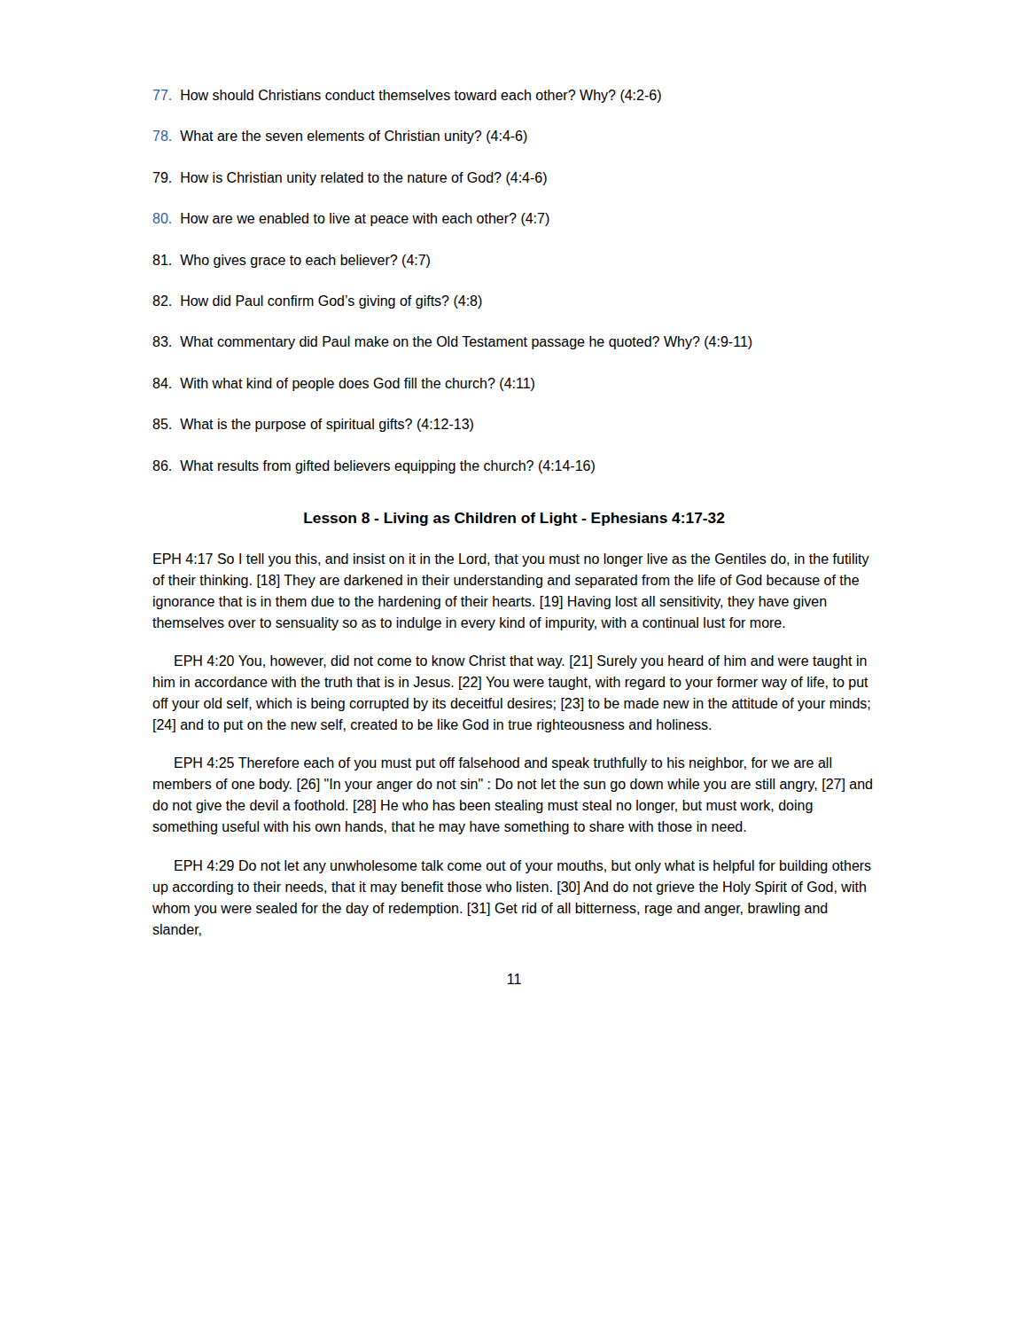77. How should Christians conduct themselves toward each other? Why? (4:2-6)
78. What are the seven elements of Christian unity? (4:4-6)
79. How is Christian unity related to the nature of God? (4:4-6)
80. How are we enabled to live at peace with each other? (4:7)
81. Who gives grace to each believer? (4:7)
82. How did Paul confirm God’s giving of gifts? (4:8)
83. What commentary did Paul make on the Old Testament passage he quoted? Why? (4:9-11)
84. With what kind of people does God fill the church? (4:11)
85. What is the purpose of spiritual gifts? (4:12-13)
86. What results from gifted believers equipping the church? (4:14-16)
Lesson 8 - Living as Children of Light - Ephesians 4:17-32
EPH 4:17 So I tell you this, and insist on it in the Lord, that you must no longer live as the Gentiles do, in the futility of their thinking. [18] They are darkened in their understanding and separated from the life of God because of the ignorance that is in them due to the hardening of their hearts. [19] Having lost all sensitivity, they have given themselves over to sensuality so as to indulge in every kind of impurity, with a continual lust for more.
EPH 4:20 You, however, did not come to know Christ that way. [21] Surely you heard of him and were taught in him in accordance with the truth that is in Jesus. [22] You were taught, with regard to your former way of life, to put off your old self, which is being corrupted by its deceitful desires; [23] to be made new in the attitude of your minds; [24] and to put on the new self, created to be like God in true righteousness and holiness.
EPH 4:25 Therefore each of you must put off falsehood and speak truthfully to his neighbor, for we are all members of one body. [26] "In your anger do not sin" : Do not let the sun go down while you are still angry, [27] and do not give the devil a foothold. [28] He who has been stealing must steal no longer, but must work, doing something useful with his own hands, that he may have something to share with those in need.
EPH 4:29 Do not let any unwholesome talk come out of your mouths, but only what is helpful for building others up according to their needs, that it may benefit those who listen. [30] And do not grieve the Holy Spirit of God, with whom you were sealed for the day of redemption. [31] Get rid of all bitterness, rage and anger, brawling and slander,
11